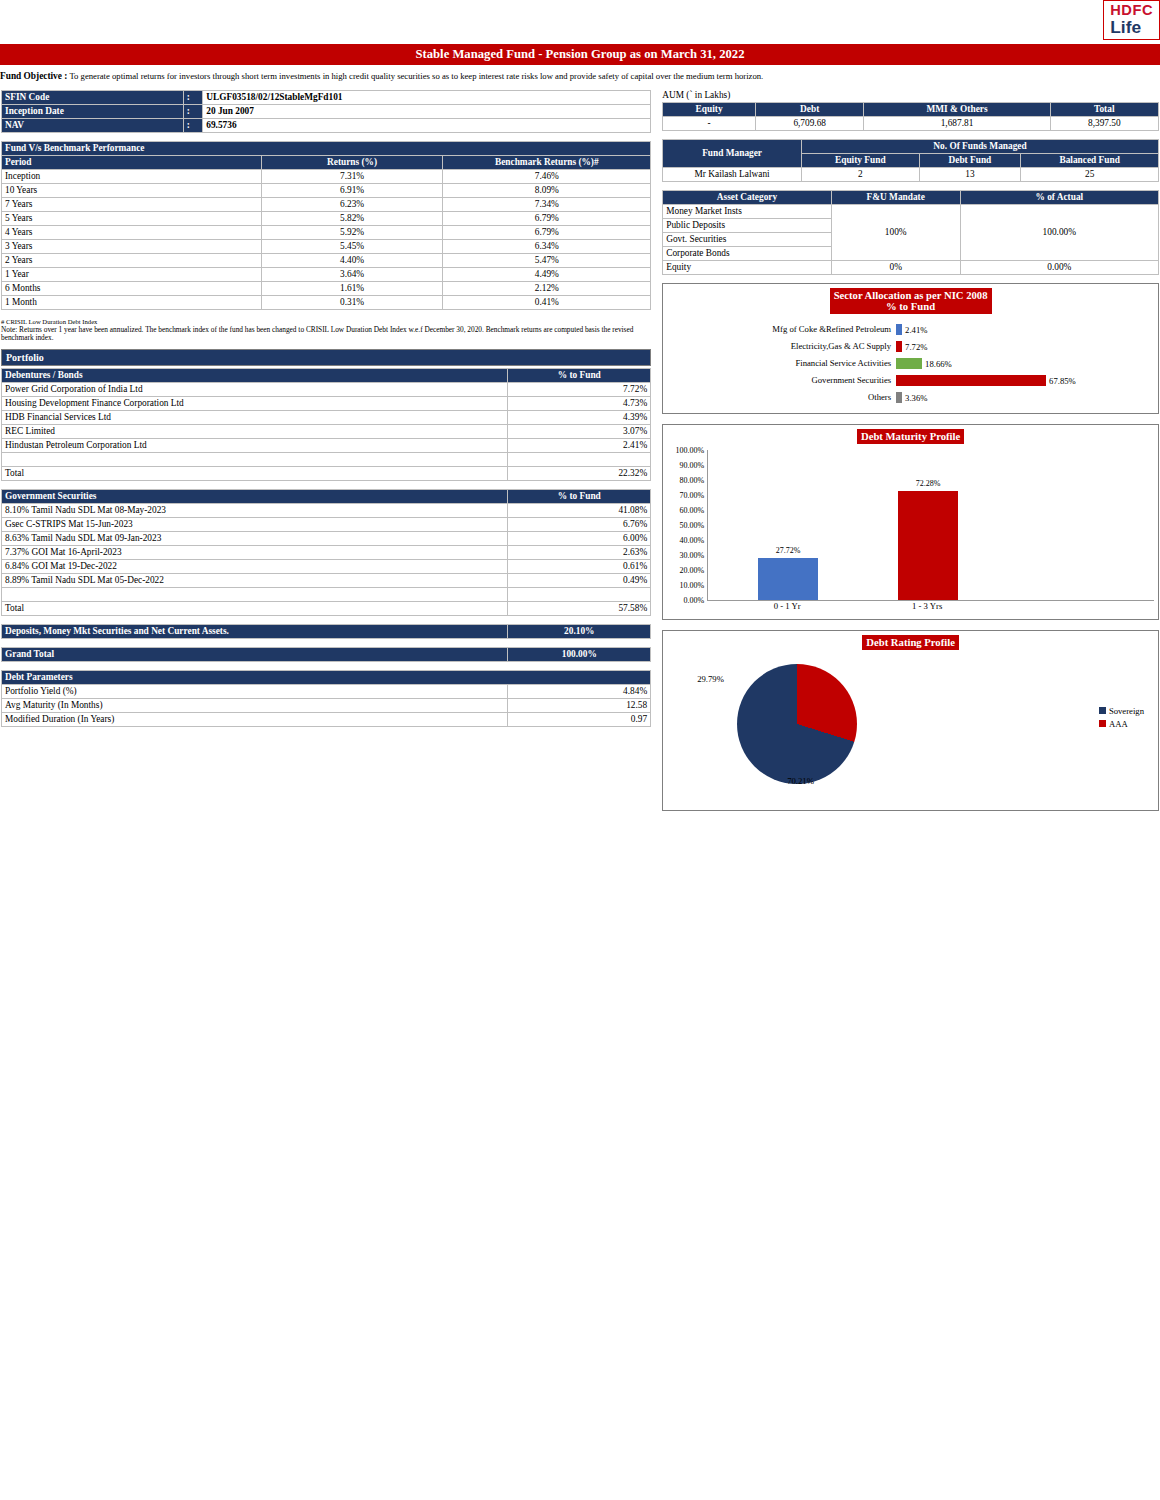HDFC Life
Stable Managed Fund - Pension Group as on March 31, 2022
Fund Objective : To generate optimal returns for investors through short term investments in high credit quality securities so as to keep interest rate risks low and provide safety of capital over the medium term horizon.
| / SFIN Code / : / ULGF03518/02/12StableMgFd101 / / Inception Date / : / 20 Jun 2007 / / NAV / : / 69.5736 / / Fund V/s Benchmark Performance / / Period / Returns (%) / Benchmark Returns (%)# / / Inception / 7.31% / 7.46% / / 10 Years / 6.91% / 8.09% / / 7 Years / 6.23% / 7.34% / / 5 Years / 5.82% / 6.79% / / 4 Years / 5.92% / 6.79% / / 3 Years / 5.45% / 6.34% / / 2 Years / 4.40% / 5.47% / / 1 Year / 3.64% / 4.49% / / 6 Months / 1.61% / 2.12% / / 1 Month / 0.31% / 0.41% / # CRISIL Low Duration Debt Index Note: Returns over 1 year have been annualized. The benchmark index of the fund has been changed to CRISIL Low Duration Debt Index w.e.f December 30, 2020. Benchmark returns are computed basis the revised benchmark index. Portfolio / Debentures / Bonds / % to Fund / / --- / --- / / Power Grid Corporation of India Ltd / 7.72% / / Housing Development Finance Corporation Ltd / 4.73% / / HDB Financial Services Ltd / 4.39% / / REC Limited / 3.07% / / Hindustan Petroleum Corporation Ltd / 2.41% / / Total / 22.32% / / Government Securities / % to Fund / / --- / --- / / 8.10% Tamil Nadu SDL Mat 08-May-2023 / 41.08% / / Gsec C-STRIPS Mat 15-Jun-2023 / 6.76% / / 8.63% Tamil Nadu SDL Mat 09-Jan-2023 / 6.00% / / 7.37% GOI Mat 16-April-2023 / 2.63% / / 6.84% GOI Mat 19-Dec-2022 / 0.61% / / 8.89% Tamil Nadu SDL Mat 05-Dec-2022 / 0.49% / / Total / 57.58% / / Deposits, Money Mkt Securities and Net Current Assets. / 20.10% / / --- / --- / / Grand Total / 100.00% / / --- / --- / / Debt Parameters / / Portfolio Yield (%) / 4.84% / / Avg Maturity (In Months) / 12.58 / / Modified Duration (In Years) / 0.97 / | AUM (` in Lakhs) / Equity / Debt / MMI & Others / Total / / --- / --- / --- / --- / / - / 6,709.68 / 1,687.81 / 8,397.50 / / Fund Manager / No. Of Funds Managed / / --- / --- / / Equity Fund / Debt Fund / Balanced Fund / / Mr Kailash Lalwani / 2 / 13 / 25 / / Asset Category / F&U Mandate / % of Actual / / --- / --- / --- / / Money Market Insts / 100% / 100.00% / / Public Deposits / / Govt. Securities / / Corporate Bonds / / Equity / 0% / 0.00% / Sector Allocation as per NIC 2008 % to Fund Mfg of Coke &Refined Petroleum 2.41% Electricity,Gas & AC Supply 7.72% Financial Service Activities 18.66% Government Securities 67.85% Others 3.36% Debt Maturity Profile 100.00% 90.00% 80.00% 70.00% 60.00% 50.00% 40.00% 30.00% 20.00% 10.00% 0.00% 27.72% 72.28% 0 - 1 Yr 1 - 3 Yrs Debt Rating Profile 29.79% 70.21% Sovereign AAA |